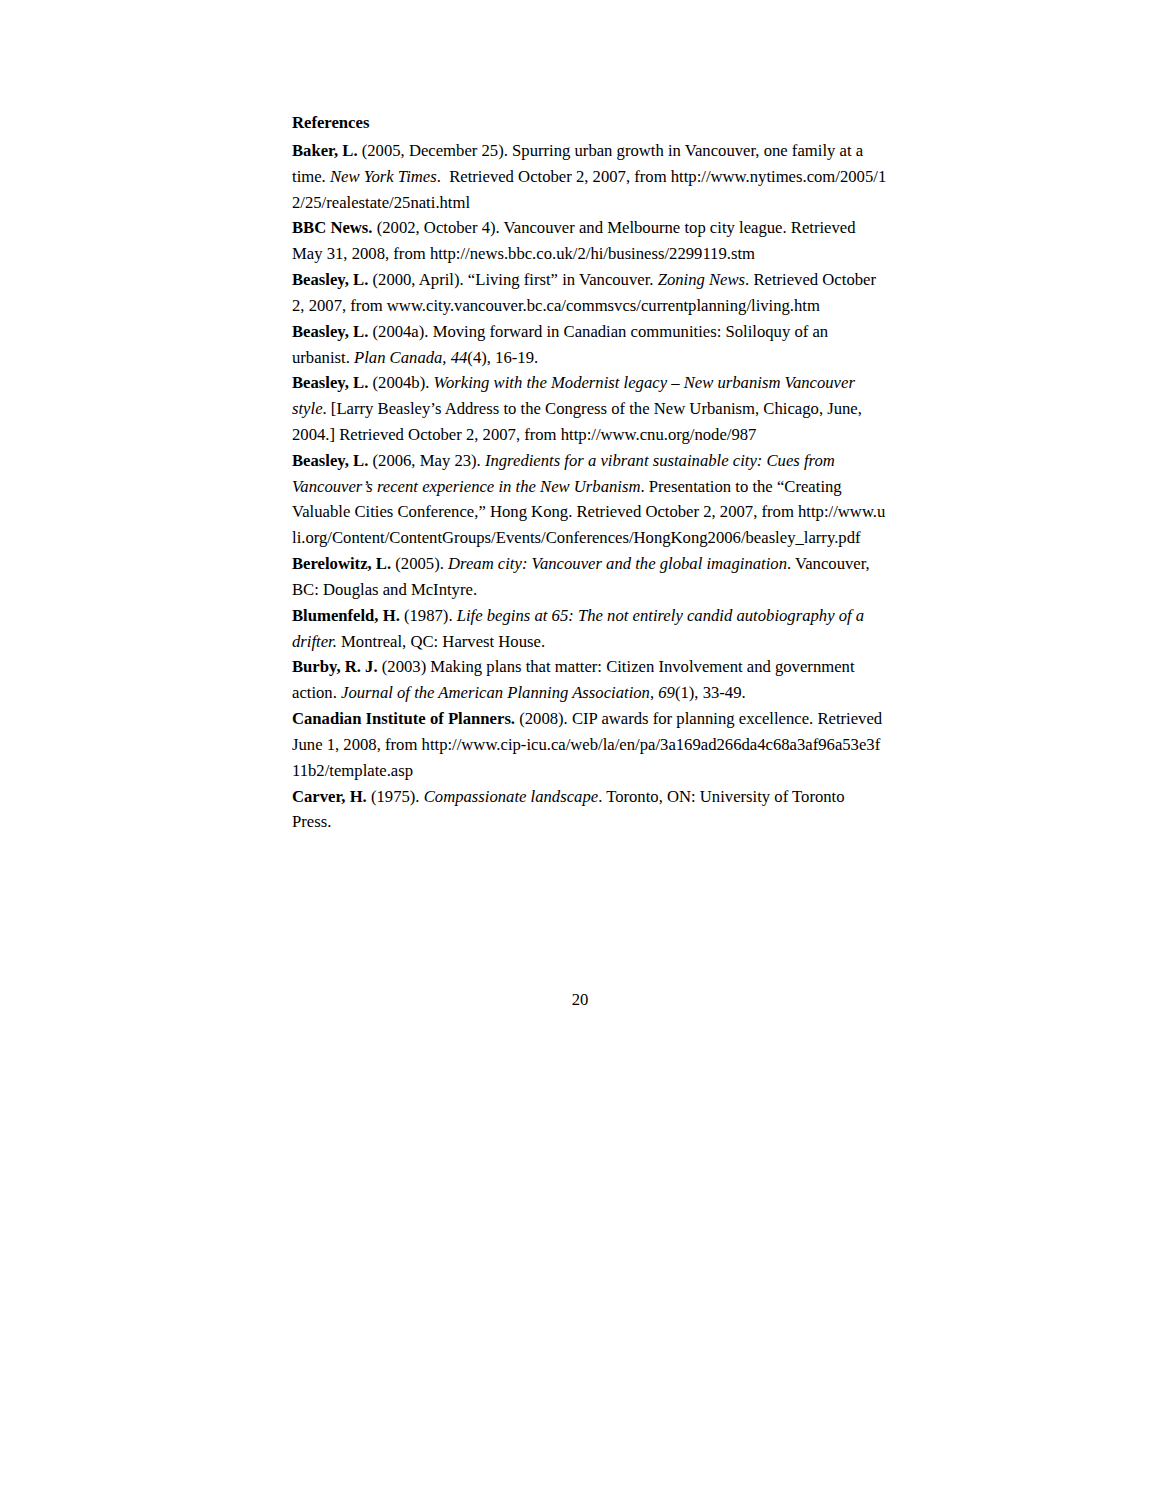References
Baker, L. (2005, December 25). Spurring urban growth in Vancouver, one family at a time. New York Times. Retrieved October 2, 2007, from http://www.nytimes.com/2005/12/25/realestate/25nati.html
BBC News. (2002, October 4). Vancouver and Melbourne top city league. Retrieved May 31, 2008, from http://news.bbc.co.uk/2/hi/business/2299119.stm
Beasley, L. (2000, April). “Living first” in Vancouver. Zoning News. Retrieved October 2, 2007, from www.city.vancouver.bc.ca/commsvcs/currentplanning/living.htm
Beasley, L. (2004a). Moving forward in Canadian communities: Soliloquy of an urbanist. Plan Canada, 44(4), 16-19.
Beasley, L. (2004b). Working with the Modernist legacy – New urbanism Vancouver style. [Larry Beasley’s Address to the Congress of the New Urbanism, Chicago, June, 2004.] Retrieved October 2, 2007, from http://www.cnu.org/node/987
Beasley, L. (2006, May 23). Ingredients for a vibrant sustainable city: Cues from Vancouver’s recent experience in the New Urbanism. Presentation to the “Creating Valuable Cities Conference,” Hong Kong. Retrieved October 2, 2007, from http://www.uli.org/Content/ContentGroups/Events/Conferences/HongKong2006/beasley_larry.pdf
Berelowitz, L. (2005). Dream city: Vancouver and the global imagination. Vancouver, BC: Douglas and McIntyre.
Blumenfeld, H. (1987). Life begins at 65: The not entirely candid autobiography of a drifter. Montreal, QC: Harvest House.
Burby, R. J. (2003) Making plans that matter: Citizen Involvement and government action. Journal of the American Planning Association, 69(1), 33-49.
Canadian Institute of Planners. (2008). CIP awards for planning excellence. Retrieved June 1, 2008, from http://www.cip-icu.ca/web/la/en/pa/3a169ad266da4c68a3af96a53e3f11b2/template.asp
Carver, H. (1975). Compassionate landscape. Toronto, ON: University of Toronto Press.
20